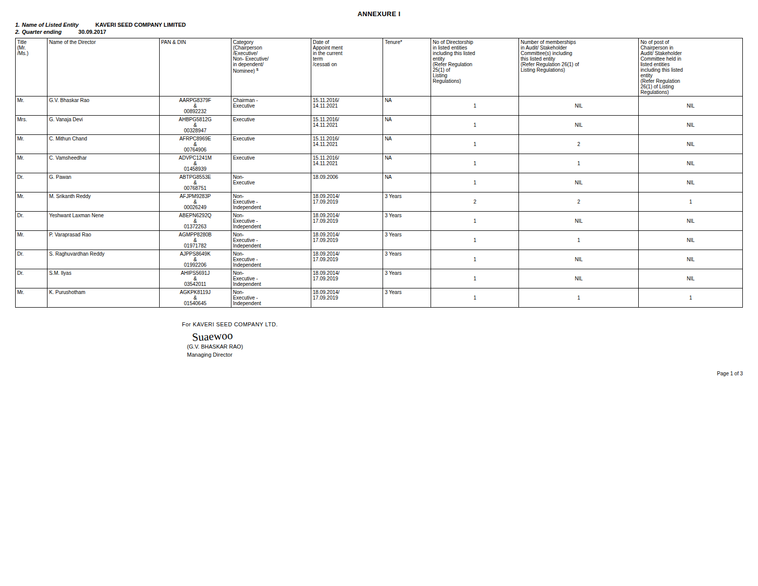ANNEXURE I
1. Name of Listed Entity KAVERI SEED COMPANY LIMITED
2. Quarter ending 30.09.2017
| Title (Mr. /Ms.) | Name of the Director | PAN & DIN | Category (Chairperson /Executive/ Non- Executive/ in dependent/ Nominee) $ | Date of Appoint ment in the current term /cessati on | Tenure* | No of Directorship in listed entities including this listed entity (Refer Regulation 25(1) of Listing Regulations) | Number of memberships in Audit/ Stakeholder Committee(s) including this listed entity (Refer Regulation 26(1) of Listing Regulations) | No of post of Chairperson in Audit/ Stakeholder Committee held in listed entities including this listed entity (Refer Regulation 26(1) of Listing Regulations) |
| --- | --- | --- | --- | --- | --- | --- | --- | --- |
| Mr. | G.V. Bhaskar Rao | AARPG8379F & 00892232 | Chairman - Executive | 15.11.2016/ 14.11.2021 | NA | 1 | NIL | NIL |
| Mrs. | G. Vanaja Devi | AHBPG5812G & 00328947 | Executive | 15.11.2016/ 14.11.2021 | NA | 1 | NIL | NIL |
| Mr. | C. Mithun Chand | AFRPC8969E & 00764906 | Executive | 15.11.2016/ 14.11.2021 | NA | 1 | 2 | NIL |
| Mr. | C. Vamsheedhar | ADVPC1241M & 01458939 | Executive | 15.11.2016/ 14.11.2021 | NA | 1 | 1 | NIL |
| Dr. | G. Pawan | ABTPG8553E & 00768751 | Non- Executive | 18.09.2006 | NA | 1 | NIL | NIL |
| Mr. | M. Srikanth Reddy | AFJPM9283P & 00026249 | Non- Executive - Independent | 18.09.2014/ 17.09.2019 | 3 Years | 2 | 2 | 1 |
| Dr. | Yeshwant Laxman Nene | ABEPN6292Q & 01372263 | Non- Executive - Independent | 18.09.2014/ 17.09.2019 | 3 Years | 1 | NIL | NIL |
| Mr. | P. Varaprasad Rao | AGMPP8280B & 01971782 | Non- Executive - Independent | 18.09.2014/ 17.09.2019 | 3 Years | 1 | 1 | NIL |
| Dr. | S. Raghuvardhan Reddy | AJPPS8649K & 01992206 | Non- Executive - Independent | 18.09.2014/ 17.09.2019 | 3 Years | 1 | NIL | NIL |
| Dr. | S.M. Ilyas | AHIPS5691J & 03542011 | Non- Executive - Independent | 18.09.2014/ 17.09.2019 | 3 Years | 1 | NIL | NIL |
| Mr. | K. Purushotham | AGKPK8119J & 01540645 | Non- Executive - Independent | 18.09.2014/ 17.09.2019 | 3 Years | 1 | 1 | 1 |
For KAVERI SEED COMPANY LTD.
Suaewoo
(G.V. BHASKAR RAO)
Managing Director
Page 1 of 3